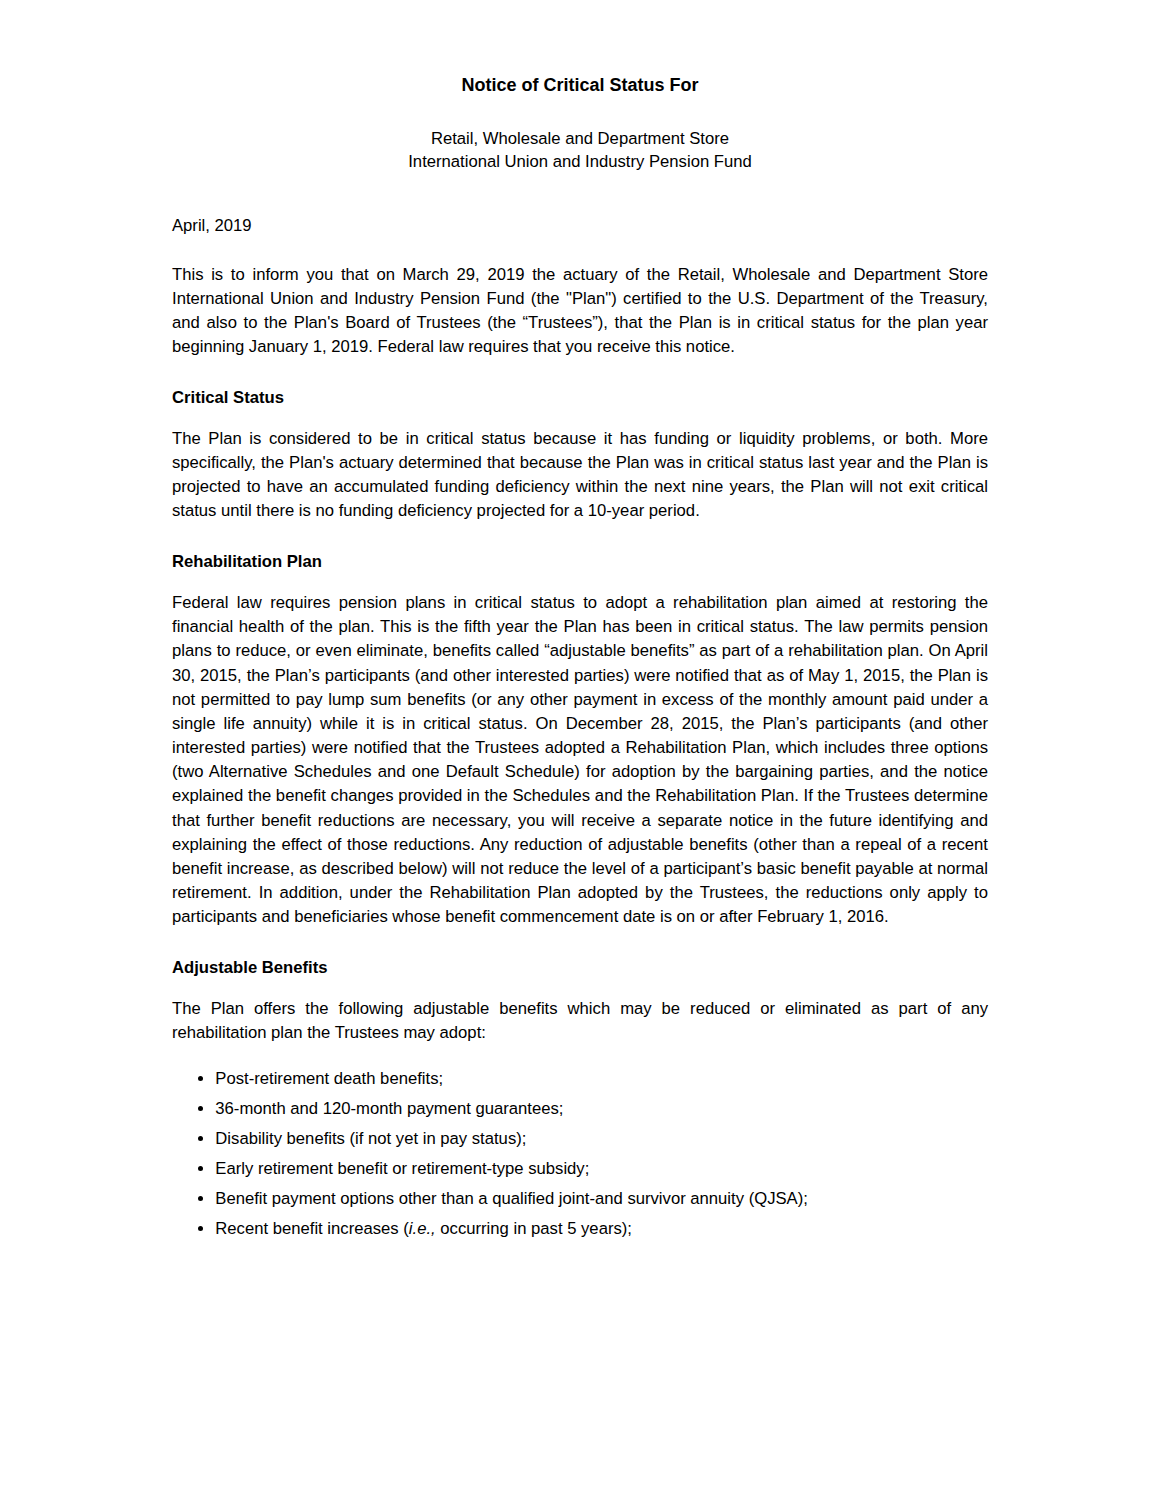Notice of Critical Status For
Retail, Wholesale and Department Store
International Union and Industry Pension Fund
April, 2019
This is to inform you that on March 29, 2019 the actuary of the Retail, Wholesale and Department Store International Union and Industry Pension Fund (the "Plan") certified to the U.S. Department of the Treasury, and also to the Plan's Board of Trustees (the “Trustees”), that the Plan is in critical status for the plan year beginning January 1, 2019. Federal law requires that you receive this notice.
Critical Status
The Plan is considered to be in critical status because it has funding or liquidity problems, or both. More specifically, the Plan's actuary determined that because the Plan was in critical status last year and the Plan is projected to have an accumulated funding deficiency within the next nine years, the Plan will not exit critical status until there is no funding deficiency projected for a 10-year period.
Rehabilitation Plan
Federal law requires pension plans in critical status to adopt a rehabilitation plan aimed at restoring the financial health of the plan. This is the fifth year the Plan has been in critical status. The law permits pension plans to reduce, or even eliminate, benefits called “adjustable benefits” as part of a rehabilitation plan. On April 30, 2015, the Plan’s participants (and other interested parties) were notified that as of May 1, 2015, the Plan is not permitted to pay lump sum benefits (or any other payment in excess of the monthly amount paid under a single life annuity) while it is in critical status. On December 28, 2015, the Plan’s participants (and other interested parties) were notified that the Trustees adopted a Rehabilitation Plan, which includes three options (two Alternative Schedules and one Default Schedule) for adoption by the bargaining parties, and the notice explained the benefit changes provided in the Schedules and the Rehabilitation Plan. If the Trustees determine that further benefit reductions are necessary, you will receive a separate notice in the future identifying and explaining the effect of those reductions. Any reduction of adjustable benefits (other than a repeal of a recent benefit increase, as described below) will not reduce the level of a participant’s basic benefit payable at normal retirement. In addition, under the Rehabilitation Plan adopted by the Trustees, the reductions only apply to participants and beneficiaries whose benefit commencement date is on or after February 1, 2016.
Adjustable Benefits
The Plan offers the following adjustable benefits which may be reduced or eliminated as part of any rehabilitation plan the Trustees may adopt:
Post-retirement death benefits;
36-month and 120-month payment guarantees;
Disability benefits (if not yet in pay status);
Early retirement benefit or retirement-type subsidy;
Benefit payment options other than a qualified joint-and survivor annuity (QJSA);
Recent benefit increases (i.e., occurring in past 5 years);